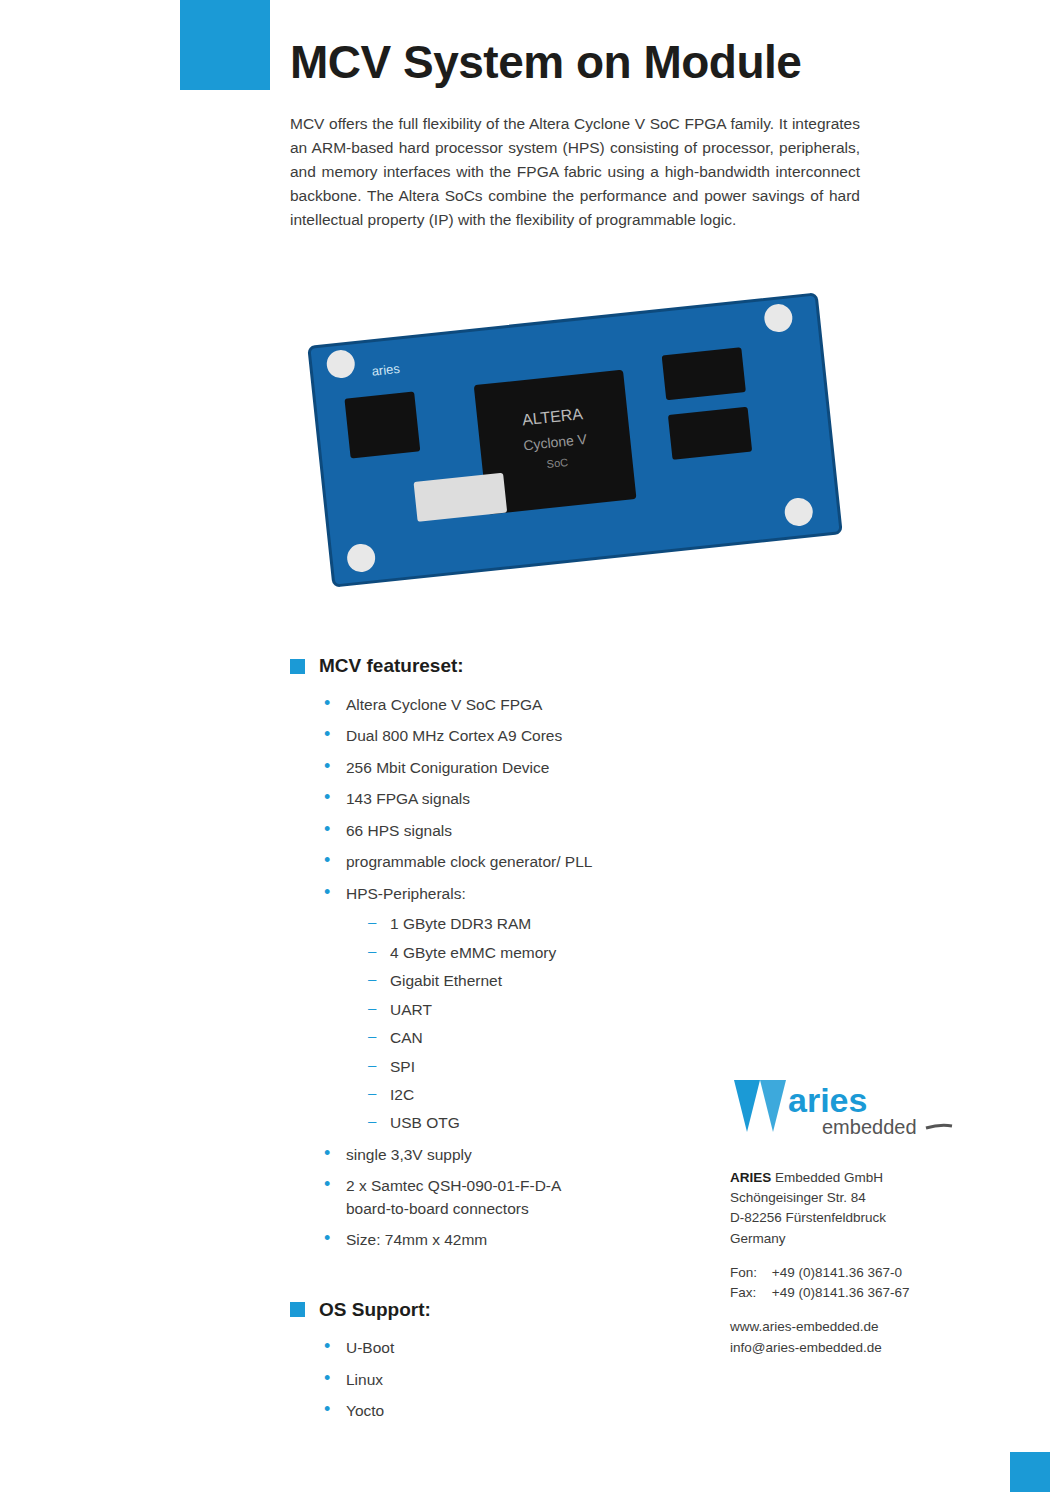MCV System on Module
MCV offers the full flexibility of the Altera Cyclone V SoC FPGA family. It integrates an ARM-based hard processor system (HPS) consisting of processor, peripherals, and memory interfaces with the FPGA fabric using a high-bandwidth interconnect backbone. The Altera SoCs combine the performance and power savings of hard intellectual property (IP) with the flexibility of programmable logic.
MCV featureset:
Altera Cyclone V SoC FPGA
Dual 800 MHz Cortex A9 Cores
256 Mbit Coniguration Device
143 FPGA signals
66 HPS signals
programmable clock generator/ PLL
HPS-Peripherals:
1 GByte DDR3 RAM
4 GByte eMMC memory
Gigabit Ethernet
UART
CAN
SPI
I2C
USB OTG
single 3,3V supply
2 x Samtec QSH-090-01-F-D-A
board-to-board connectors
Size: 74mm x 42mm
OS Support:
U-Boot
Linux
Yocto
ARIES Embedded GmbH
Schöngeisinger Str. 84
D-82256 Fürstenfeldbruck
Germany
Fon: +49 (0)8141.36 367-0
Fax: +49 (0)8141.36 367-67
www.aries-embedded.de
info@aries-embedded.de